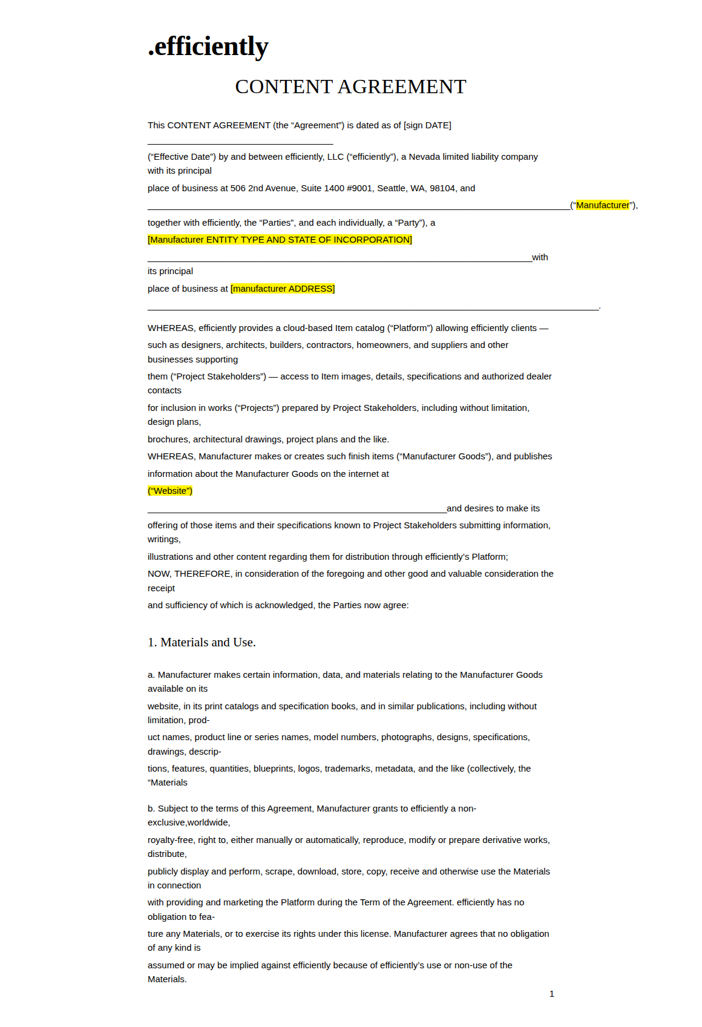.efficiently
CONTENT AGREEMENT
This CONTENT AGREEMENT (the “Agreement”) is dated as of [sign DATE] _______________________________________
(“Effective Date”) by and between efficiently, LLC (“efficiently”), a Nevada limited liability company with its principal
place of business at 506 2nd Avenue, Suite 1400 #9001, Seattle, WA, 98104, and
_________________________________________________________________________________________(“Manufacturer”),
together with efficiently, the “Parties”, and each individually, a “Party”), a
[Manufacturer ENTITY TYPE AND STATE OF INCORPORATION]
_________________________________________________________________________________with its principal
place of business at [manufacturer ADDRESS]
_______________________________________________________________________________________________.
WHEREAS, efficiently provides a cloud-based Item catalog (“Platform”) allowing efficiently clients —
such as designers, architects, builders, contractors, homeowners, and suppliers and other businesses supporting
them (“Project Stakeholders”) — access to Item images, details, specifications and authorized dealer contacts
for inclusion in works (“Projects”) prepared by Project Stakeholders, including without limitation, design plans,
brochures, architectural drawings, project plans and the like.
WHEREAS, Manufacturer makes or creates such finish items (“Manufacturer Goods”), and publishes
information about the Manufacturer Goods on the internet at
(“Website”)
_______________________________________________________________and desires to make its
offering of those items and their specifications known to Project Stakeholders submitting information, writings,
illustrations and other content regarding them for distribution through efficiently’s Platform;
NOW, THEREFORE, in consideration of the foregoing and other good and valuable consideration the receipt
and sufficiency of which is acknowledged, the Parties now agree:
1. Materials and Use.
a. Manufacturer makes certain information, data, and materials relating to the Manufacturer Goods available on its
website, in its print catalogs and specification books, and in similar publications, including without limitation, prod-
uct names, product line or series names, model numbers, photographs, designs, specifications, drawings, descrip-
tions, features, quantities, blueprints, logos, trademarks, metadata, and the like (collectively, the “Materials
b. Subject to the terms of this Agreement, Manufacturer grants to efficiently a non-exclusive,worldwide,
royalty-free, right to, either manually or automatically, reproduce, modify or prepare derivative works, distribute,
publicly display and perform, scrape, download, store, copy, receive and otherwise use the Materials in connection
with providing and marketing the Platform during the Term of the Agreement. efficiently has no obligation to fea-
ture any Materials, or to exercise its rights under this license. Manufacturer agrees that no obligation of any kind is
assumed or may be implied against efficiently because of efficiently’s use or non-use of the Materials.
1